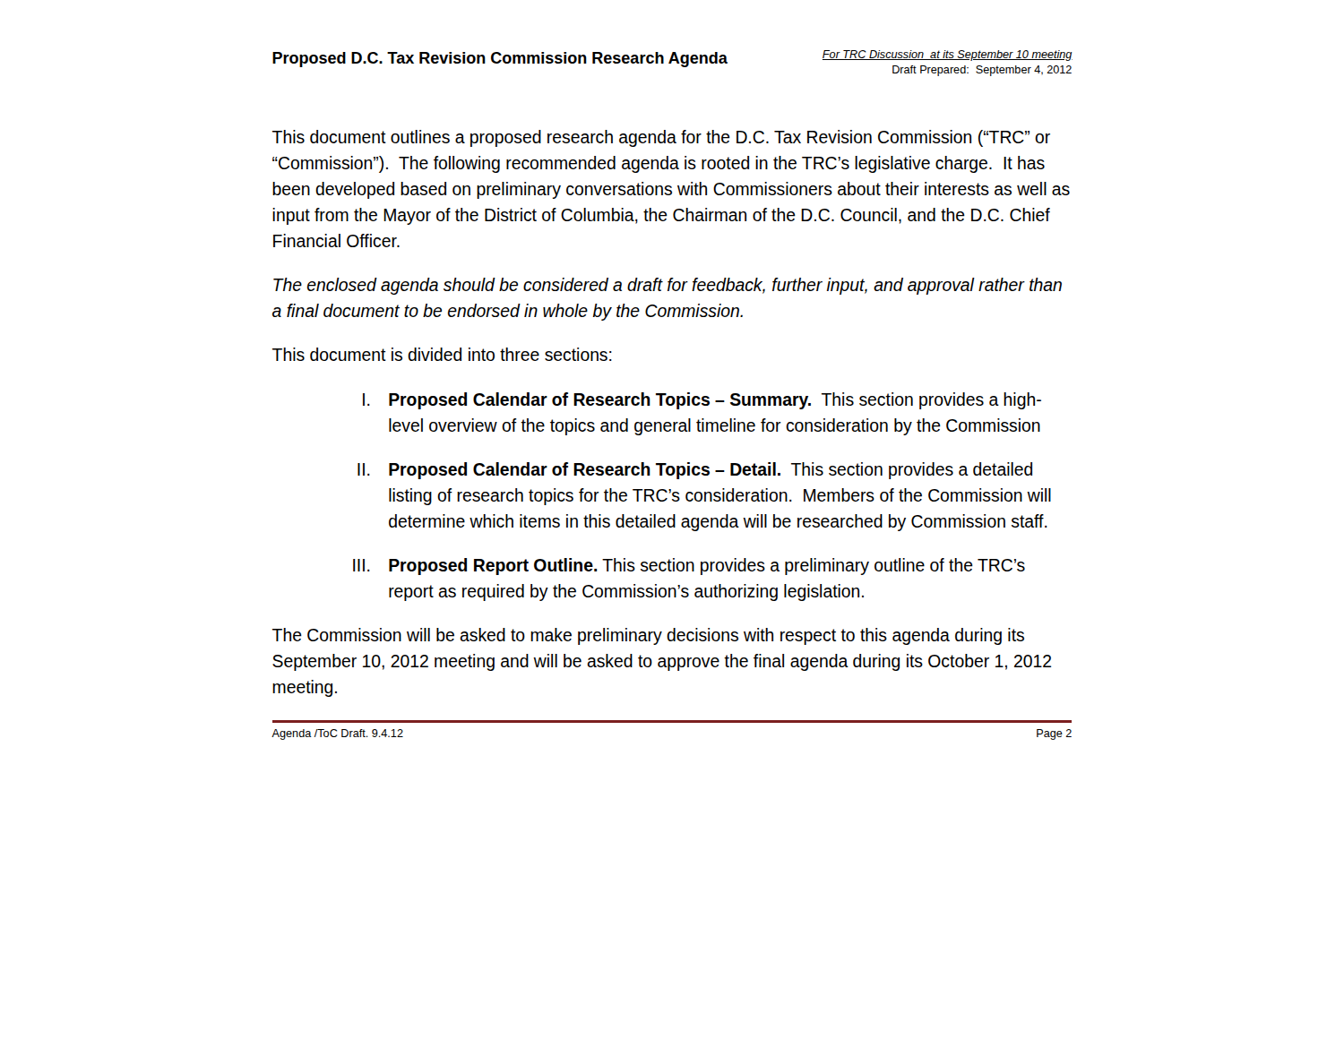Proposed D.C. Tax Revision Commission Research Agenda
For TRC Discussion at its September 10 meeting
Draft Prepared: September 4, 2012
This document outlines a proposed research agenda for the D.C. Tax Revision Commission (“TRC” or “Commission”). The following recommended agenda is rooted in the TRC’s legislative charge. It has been developed based on preliminary conversations with Commissioners about their interests as well as input from the Mayor of the District of Columbia, the Chairman of the D.C. Council, and the D.C. Chief Financial Officer.
The enclosed agenda should be considered a draft for feedback, further input, and approval rather than a final document to be endorsed in whole by the Commission.
This document is divided into three sections:
Proposed Calendar of Research Topics – Summary. This section provides a high-level overview of the topics and general timeline for consideration by the Commission
Proposed Calendar of Research Topics – Detail. This section provides a detailed listing of research topics for the TRC’s consideration. Members of the Commission will determine which items in this detailed agenda will be researched by Commission staff.
Proposed Report Outline. This section provides a preliminary outline of the TRC’s report as required by the Commission’s authorizing legislation.
The Commission will be asked to make preliminary decisions with respect to this agenda during its September 10, 2012 meeting and will be asked to approve the final agenda during its October 1, 2012 meeting.
Agenda /ToC Draft. 9.4.12
Page 2